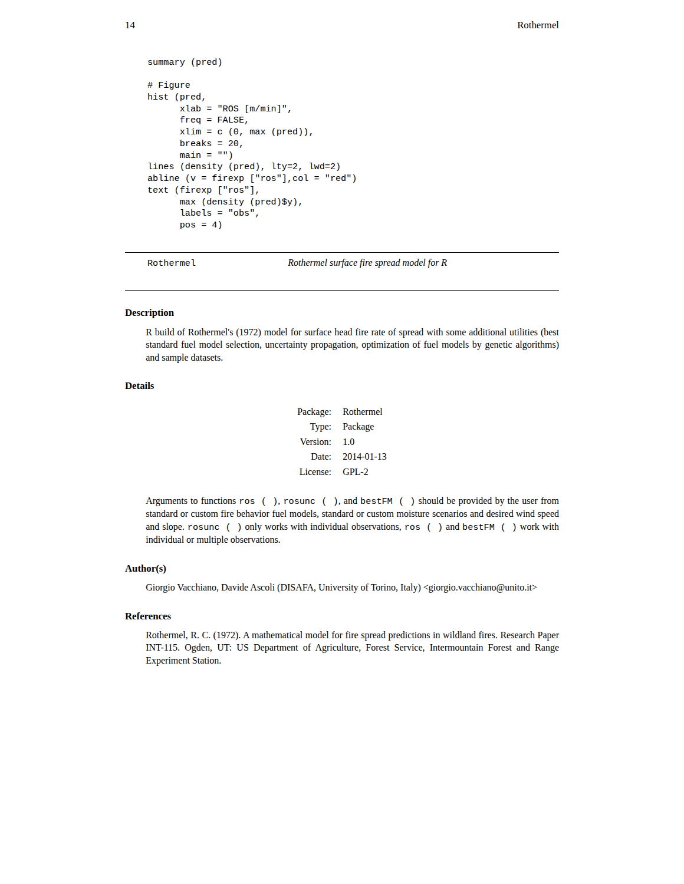14 Rothermel
summary (pred)

# Figure
hist (pred,
      xlab = "ROS [m/min]",
      freq = FALSE,
      xlim = c (0, max (pred)),
      breaks = 20,
      main = "")
lines (density (pred), lty=2, lwd=2)
abline (v = firexp ["ros"],col = "red")
text (firexp ["ros"],
      max (density (pred)$y),
      labels = "obs",
      pos = 4)
Rothermel Rothermel surface fire spread model for R
Description
R build of Rothermel's (1972) model for surface head fire rate of spread with some additional utilities (best standard fuel model selection, uncertainty propagation, optimization of fuel models by genetic algorithms) and sample datasets.
Details
| Package: | Rothermel |
| Type: | Package |
| Version: | 1.0 |
| Date: | 2014-01-13 |
| License: | GPL-2 |
Arguments to functions ros ( ), rosunc ( ), and bestFM ( ) should be provided by the user from standard or custom fire behavior fuel models, standard or custom moisture scenarios and desired wind speed and slope. rosunc ( ) only works with individual observations, ros ( ) and bestFM ( ) work with individual or multiple observations.
Author(s)
Giorgio Vacchiano, Davide Ascoli (DISAFA, University of Torino, Italy) <giorgio.vacchiano@unito.it>
References
Rothermel, R. C. (1972). A mathematical model for fire spread predictions in wildland fires. Research Paper INT-115. Ogden, UT: US Department of Agriculture, Forest Service, Intermountain Forest and Range Experiment Station.